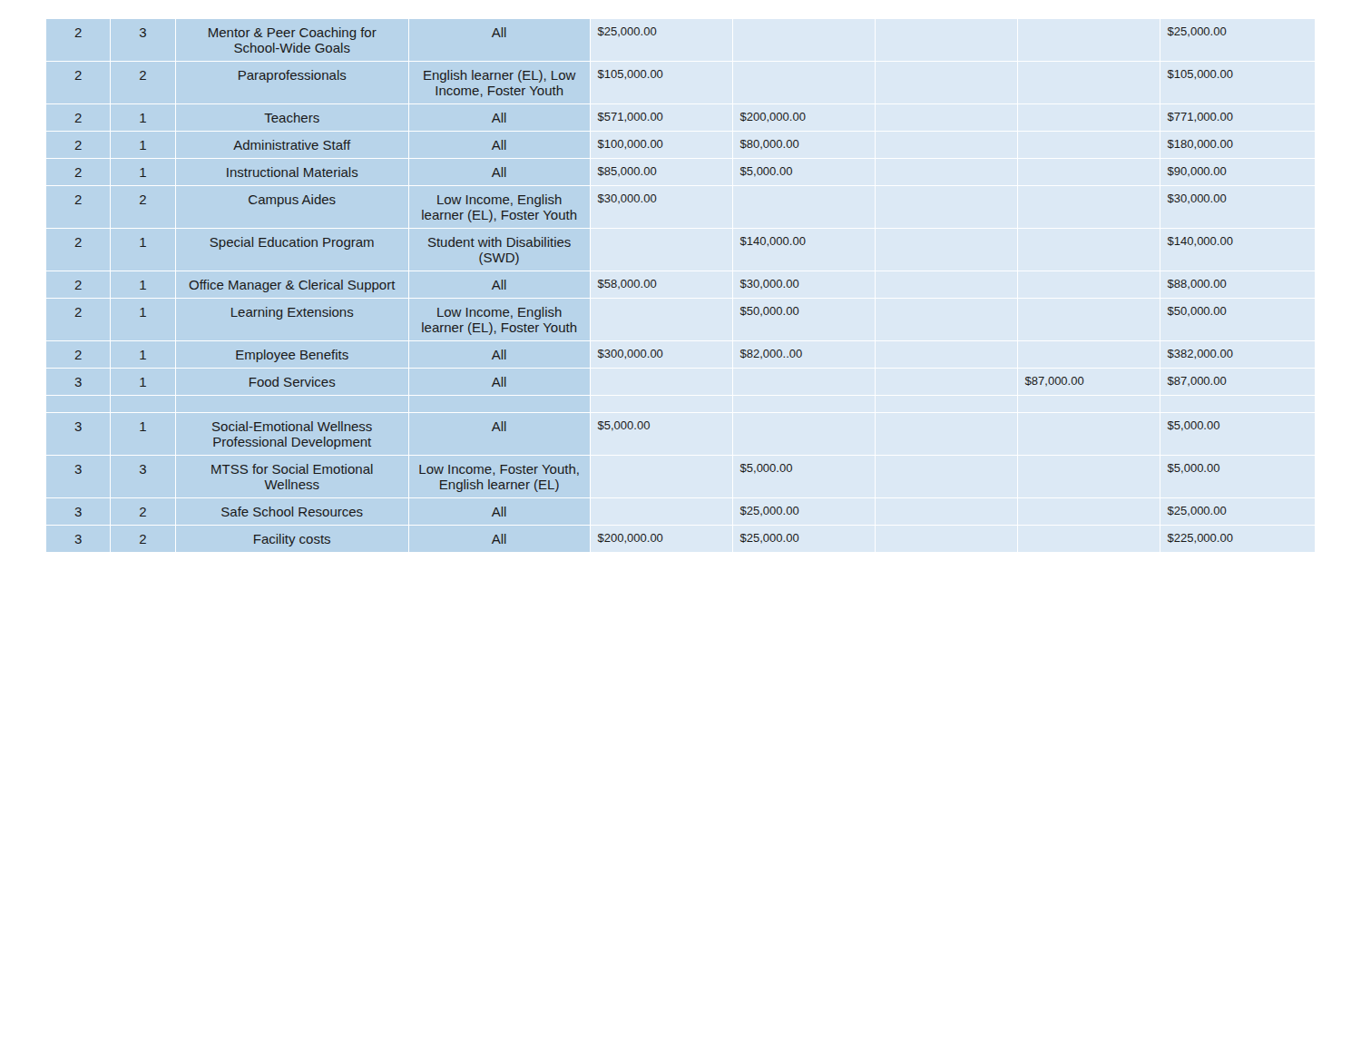| 2 | 3 | Mentor & Peer Coaching for School-Wide Goals | All | $25,000.00 | | | | $25,000.00 |
| 2 | 2 | Paraprofessionals | English learner (EL), Low Income, Foster Youth | $105,000.00 | | | | $105,000.00 |
| 2 | 1 | Teachers | All | $571,000.00 | $200,000.00 | | | $771,000.00 |
| 2 | 1 | Administrative Staff | All | $100,000.00 | $80,000.00 | | | $180,000.00 |
| 2 | 1 | Instructional Materials | All | $85,000.00 | $5,000.00 | | | $90,000.00 |
| 2 | 2 | Campus Aides | Low Income, English learner (EL), Foster Youth | $30,000.00 | | | | $30,000.00 |
| 2 | 1 | Special Education Program | Student with Disabilities (SWD) | | $140,000.00 | | | $140,000.00 |
| 2 | 1 | Office Manager & Clerical Support | All | $58,000.00 | $30,000.00 | | | $88,000.00 |
| 2 | 1 | Learning Extensions | Low Income, English learner (EL), Foster Youth | | $50,000.00 | | | $50,000.00 |
| 2 | 1 | Employee Benefits | All | $300,000.00 | $82,000..00 | | | $382,000.00 |
| 3 | 1 | Food Services | All | | | | $87,000.00 | $87,000.00 |
| 3 | 1 | Social-Emotional Wellness Professional Development | All | $5,000.00 | | | | $5,000.00 |
| 3 | 3 | MTSS for Social Emotional Wellness | Low Income, Foster Youth, English learner (EL) | | $5,000.00 | | | $5,000.00 |
| 3 | 2 | Safe School Resources | All | | $25,000.00 | | | $25,000.00 |
| 3 | 2 | Facility costs | All | $200,000.00 | $25,000.00 | | | $225,000.00 |